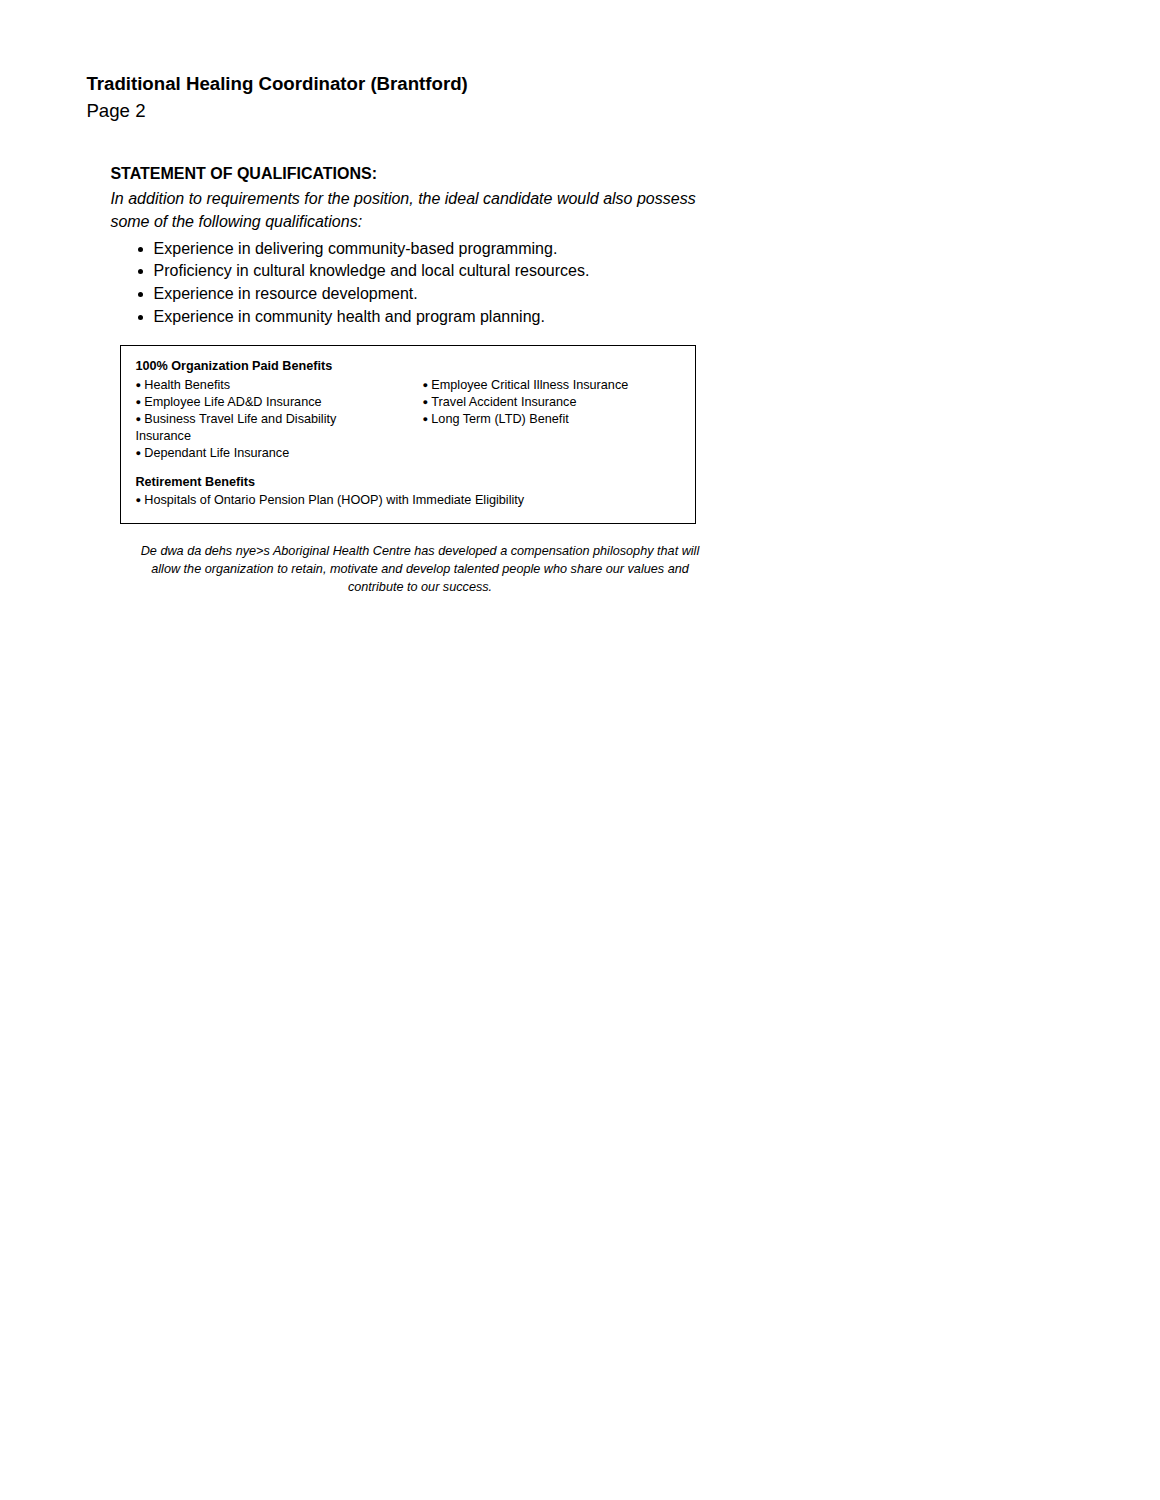Traditional Healing Coordinator (Brantford)
Page 2
STATEMENT OF QUALIFICATIONS:
In addition to requirements for the position, the ideal candidate would also possess some of the following qualifications:
Experience in delivering community-based programming.
Proficiency in cultural knowledge and local cultural resources.
Experience in resource development.
Experience in community health and program planning.
100% Organization Paid Benefits
Health Benefits
Employee Life AD&D Insurance
Business Travel Life and Disability Insurance
Dependant Life Insurance
Employee Critical Illness Insurance
Travel Accident Insurance
Long Term (LTD) Benefit
Retirement Benefits
Hospitals of Ontario Pension Plan (HOOP) with Immediate Eligibility
De dwa da dehs nye>s Aboriginal Health Centre has developed a compensation philosophy that will allow the organization to retain, motivate and develop talented people who share our values and contribute to our success.